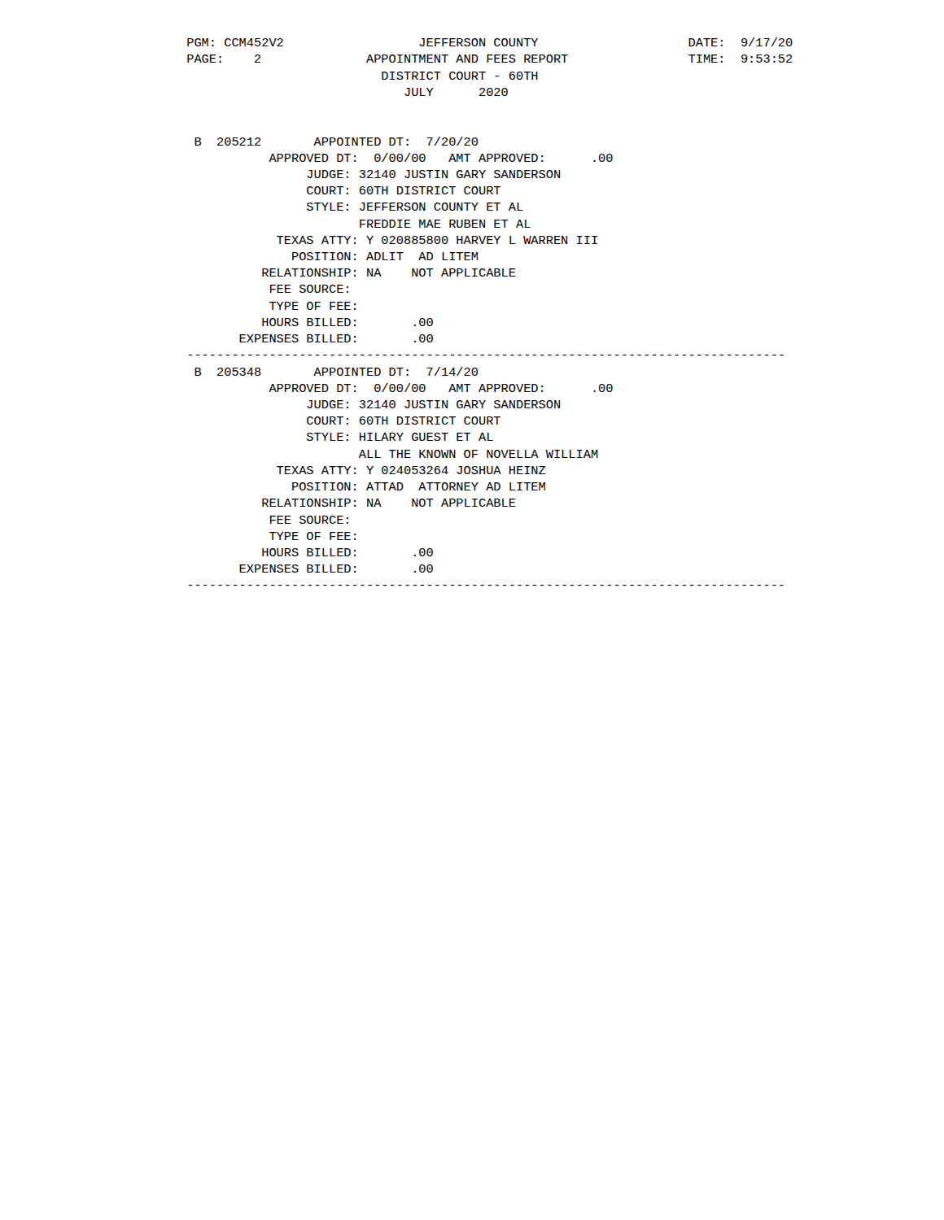PGM: CCM452V2                  JEFFERSON COUNTY                    DATE:  9/17/20
 PAGE:    2              APPOINTMENT AND FEES REPORT                TIME:  9:53:52
                           DISTRICT COURT - 60TH
                              JULY      2020


  B  205212       APPOINTED DT:  7/20/20
            APPROVED DT:  0/00/00   AMT APPROVED:      .00
                 JUDGE: 32140 JUSTIN GARY SANDERSON
                 COURT: 60TH DISTRICT COURT
                 STYLE: JEFFERSON COUNTY ET AL
                        FREDDIE MAE RUBEN ET AL
             TEXAS ATTY: Y 020885800 HARVEY L WARREN III
               POSITION: ADLIT  AD LITEM
           RELATIONSHIP: NA    NOT APPLICABLE
            FEE SOURCE:
            TYPE OF FEE:
           HOURS BILLED:       .00
        EXPENSES BILLED:       .00
 --------------------------------------------------------------------------------
  B  205348       APPOINTED DT:  7/14/20
            APPROVED DT:  0/00/00   AMT APPROVED:      .00
                 JUDGE: 32140 JUSTIN GARY SANDERSON
                 COURT: 60TH DISTRICT COURT
                 STYLE: HILARY GUEST ET AL
                        ALL THE KNOWN OF NOVELLA WILLIAM
             TEXAS ATTY: Y 024053264 JOSHUA HEINZ
               POSITION: ATTAD  ATTORNEY AD LITEM
           RELATIONSHIP: NA    NOT APPLICABLE
            FEE SOURCE:
            TYPE OF FEE:
           HOURS BILLED:       .00
        EXPENSES BILLED:       .00
 --------------------------------------------------------------------------------